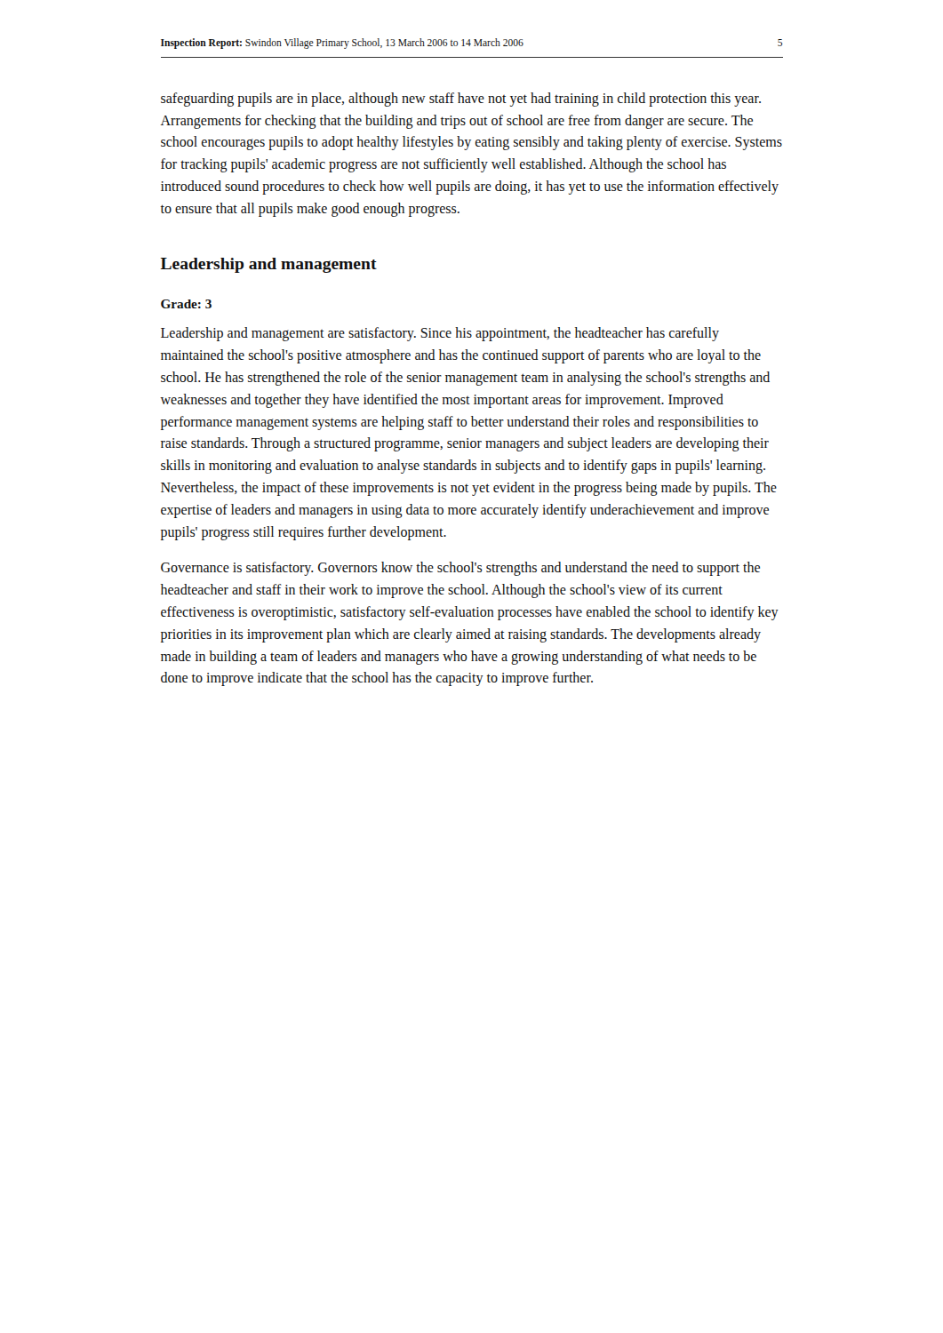Inspection Report: Swindon Village Primary School, 13 March 2006 to 14 March 2006
5
safeguarding pupils are in place, although new staff have not yet had training in child protection this year. Arrangements for checking that the building and trips out of school are free from danger are secure. The school encourages pupils to adopt healthy lifestyles by eating sensibly and taking plenty of exercise. Systems for tracking pupils' academic progress are not sufficiently well established. Although the school has introduced sound procedures to check how well pupils are doing, it has yet to use the information effectively to ensure that all pupils make good enough progress.
Leadership and management
Grade: 3
Leadership and management are satisfactory. Since his appointment, the headteacher has carefully maintained the school's positive atmosphere and has the continued support of parents who are loyal to the school. He has strengthened the role of the senior management team in analysing the school's strengths and weaknesses and together they have identified the most important areas for improvement. Improved performance management systems are helping staff to better understand their roles and responsibilities to raise standards. Through a structured programme, senior managers and subject leaders are developing their skills in monitoring and evaluation to analyse standards in subjects and to identify gaps in pupils' learning. Nevertheless, the impact of these improvements is not yet evident in the progress being made by pupils. The expertise of leaders and managers in using data to more accurately identify underachievement and improve pupils' progress still requires further development.
Governance is satisfactory. Governors know the school's strengths and understand the need to support the headteacher and staff in their work to improve the school. Although the school's view of its current effectiveness is overoptimistic, satisfactory self-evaluation processes have enabled the school to identify key priorities in its improvement plan which are clearly aimed at raising standards. The developments already made in building a team of leaders and managers who have a growing understanding of what needs to be done to improve indicate that the school has the capacity to improve further.